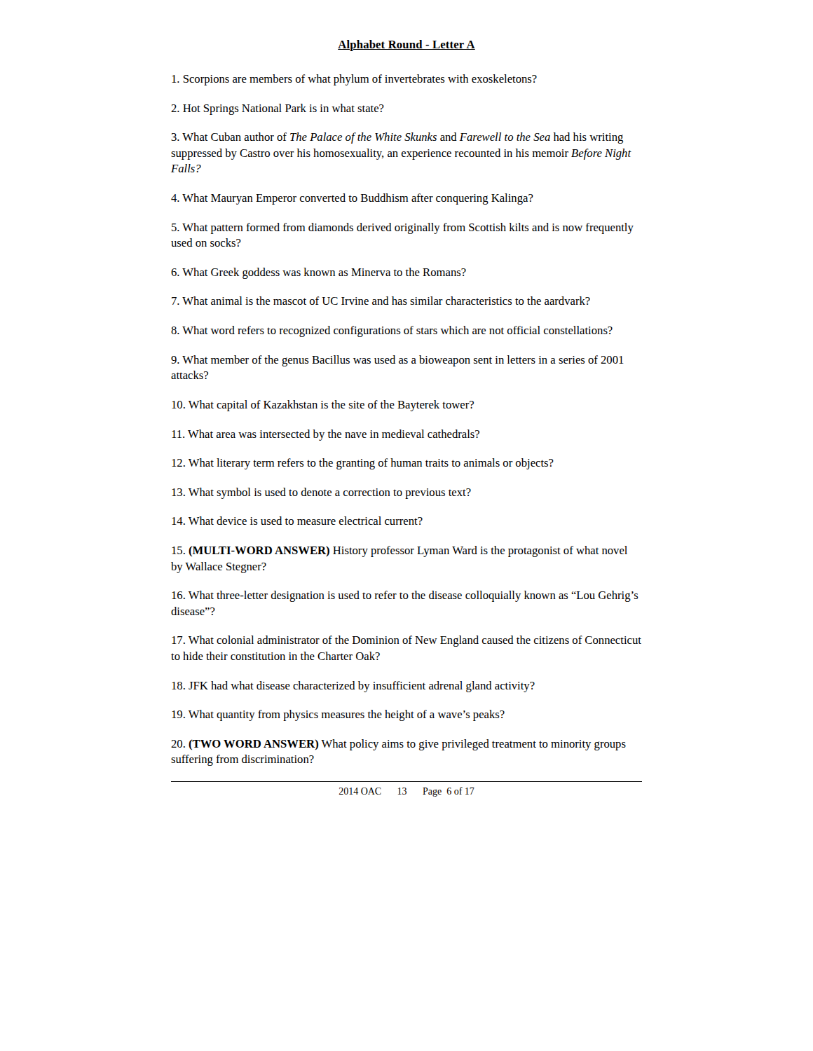Alphabet Round - Letter A
1. Scorpions are members of what phylum of invertebrates with exoskeletons?
2. Hot Springs National Park is in what state?
3. What Cuban author of The Palace of the White Skunks and Farewell to the Sea had his writing suppressed by Castro over his homosexuality, an experience recounted in his memoir Before Night Falls?
4. What Mauryan Emperor converted to Buddhism after conquering Kalinga?
5. What pattern formed from diamonds derived originally from Scottish kilts and is now frequently used on socks?
6. What Greek goddess was known as Minerva to the Romans?
7. What animal is the mascot of UC Irvine and has similar characteristics to the aardvark?
8. What word refers to recognized configurations of stars which are not official constellations?
9. What member of the genus Bacillus was used as a bioweapon sent in letters in a series of 2001 attacks?
10. What capital of Kazakhstan is the site of the Bayterek tower?
11. What area was intersected by the nave in medieval cathedrals?
12. What literary term refers to the granting of human traits to animals or objects?
13. What symbol is used to denote a correction to previous text?
14. What device is used to measure electrical current?
15. (MULTI-WORD ANSWER) History professor Lyman Ward is the protagonist of what novel by Wallace Stegner?
16. What three-letter designation is used to refer to the disease colloquially known as “Lou Gehrig’s disease”?
17. What colonial administrator of the Dominion of New England caused the citizens of Connecticut to hide their constitution in the Charter Oak?
18. JFK had what disease characterized by insufficient adrenal gland activity?
19. What quantity from physics measures the height of a wave’s peaks?
20. (TWO WORD ANSWER) What policy aims to give privileged treatment to minority groups suffering from discrimination?
2014 OAC 13 Page 6 of 17